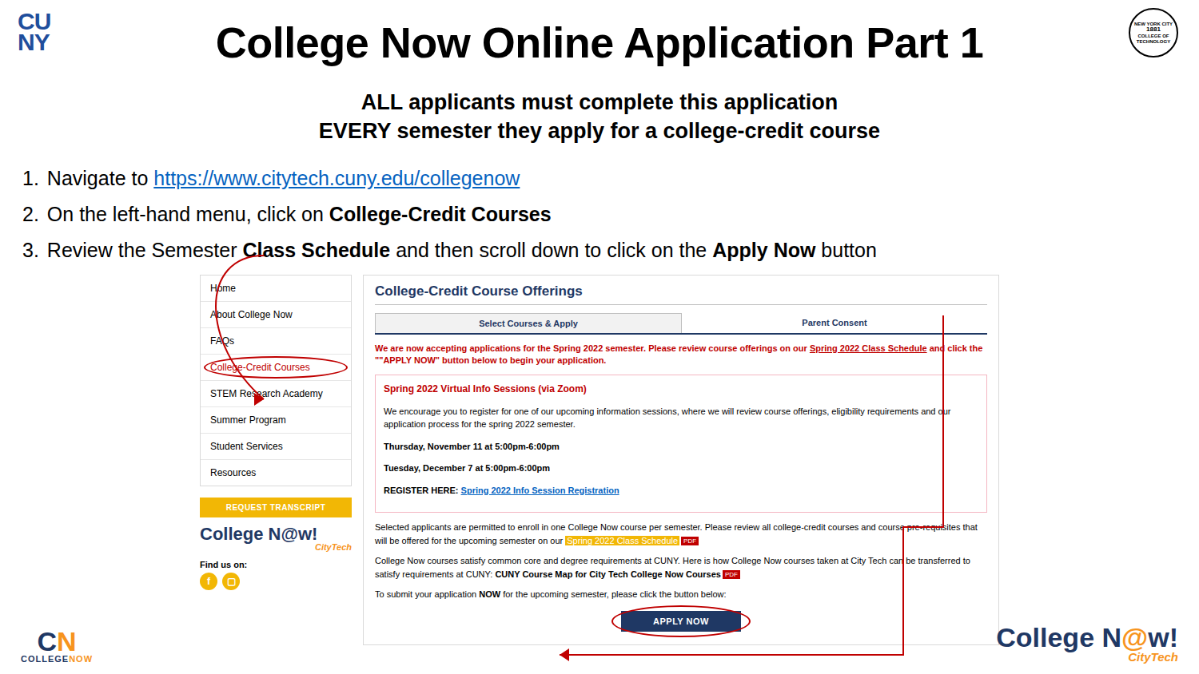CU NY
NEW YORK CITY
1881
COLLEGE OF TECHNOLOGY
College Now Online Application Part 1
ALL applicants must complete this application
EVERY semester they apply for a college-credit course
Navigate to https://www.citytech.cuny.edu/collegenow
On the left-hand menu, click on College-Credit Courses
Review the Semester Class Schedule and then scroll down to click on the Apply Now button
Home
About College Now
FAQs
College-Credit Courses
STEM Research Academy
Summer Program
Student Services
Resources
REQUEST TRANSCRIPT
College N@w! CityTech
Find us on:
f▢
College-Credit Course Offerings
Select Courses & Apply
Parent Consent
We are now accepting applications for the Spring 2022 semester. Please review course offerings on our Spring 2022 Class Schedule and click the ""APPLY NOW" button below to begin your application.
Spring 2022 Virtual Info Sessions (via Zoom)
We encourage you to register for one of our upcoming information sessions, where we will review course offerings, eligibility requirements and our application process for the spring 2022 semester.
Thursday, November 11 at 5:00pm-6:00pm
Tuesday, December 7 at 5:00pm-6:00pm
REGISTER HERE: Spring 2022 Info Session Registration
Selected applicants are permitted to enroll in one College Now course per semester. Please review all college-credit courses and course pre-requisites that will be offered for the upcoming semester on our Spring 2022 Class Schedule PDF
College Now courses satisfy common core and degree requirements at CUNY. Here is how College Now courses taken at City Tech can be transferred to satisfy requirements at CUNY: CUNY Course Map for City Tech College Now Courses PDF
To submit your application NOW for the upcoming semester, please click the button below:
APPLY NOW
CN
COLLEGENOW
College N@w!
CityTech